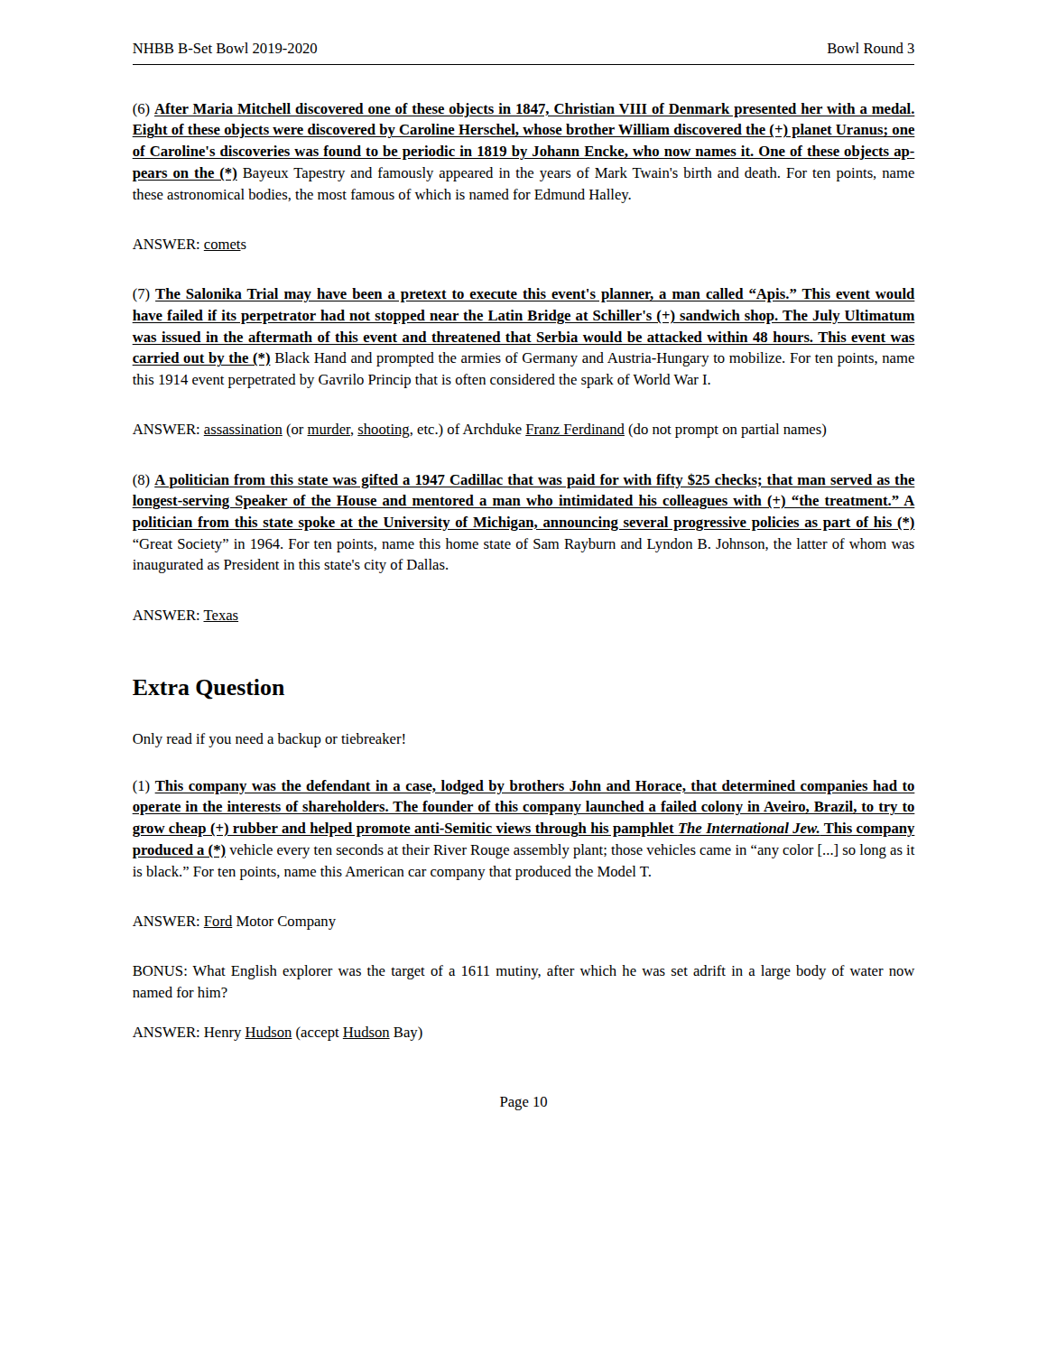NHBB B-Set Bowl 2019-2020
Bowl Round 3
(6) After Maria Mitchell discovered one of these objects in 1847, Christian VIII of Denmark presented her with a medal. Eight of these objects were discovered by Caroline Herschel, whose brother William discovered the (+) planet Uranus; one of Caroline's discoveries was found to be periodic in 1819 by Johann Encke, who now names it. One of these objects appears on the (*) Bayeux Tapestry and famously appeared in the years of Mark Twain's birth and death. For ten points, name these astronomical bodies, the most famous of which is named for Edmund Halley.
ANSWER: comets
(7) The Salonika Trial may have been a pretext to execute this event's planner, a man called “Apis.” This event would have failed if its perpetrator had not stopped near the Latin Bridge at Schiller's (+) sandwich shop. The July Ultimatum was issued in the aftermath of this event and threatened that Serbia would be attacked within 48 hours. This event was carried out by the (*) Black Hand and prompted the armies of Germany and Austria-Hungary to mobilize. For ten points, name this 1914 event perpetrated by Gavrilo Princip that is often considered the spark of World War I.
ANSWER: assassination (or murder, shooting, etc.) of Archduke Franz Ferdinand (do not prompt on partial names)
(8) A politician from this state was gifted a 1947 Cadillac that was paid for with fifty $25 checks; that man served as the longest-serving Speaker of the House and mentored a man who intimidated his colleagues with (+) “the treatment.” A politician from this state spoke at the University of Michigan, announcing several progressive policies as part of his (*) “Great Society” in 1964. For ten points, name this home state of Sam Rayburn and Lyndon B. Johnson, the latter of whom was inaugurated as President in this state's city of Dallas.
ANSWER: Texas
Extra Question
Only read if you need a backup or tiebreaker!
(1) This company was the defendant in a case, lodged by brothers John and Horace, that determined companies had to operate in the interests of shareholders. The founder of this company launched a failed colony in Aveiro, Brazil, to try to grow cheap (+) rubber and helped promote anti-Semitic views through his pamphlet The International Jew. This company produced a (*) vehicle every ten seconds at their River Rouge assembly plant; those vehicles came in “any color [...] so long as it is black.” For ten points, name this American car company that produced the Model T.
ANSWER: Ford Motor Company
BONUS: What English explorer was the target of a 1611 mutiny, after which he was set adrift in a large body of water now named for him?
ANSWER: Henry Hudson (accept Hudson Bay)
Page 10